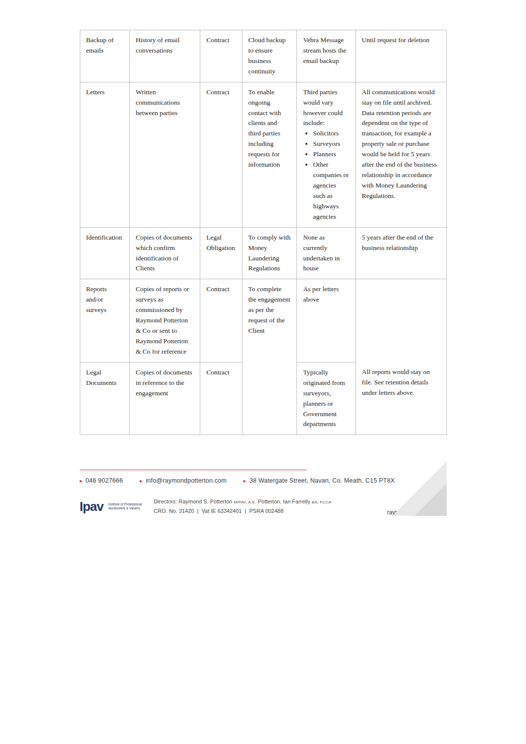| Backup of emails | History of email conversations | Contract | Cloud backup to ensure business continuity | Vebra Message stream hosts the email backup | Until request for deletion |
| Letters | Written communications between parties | Contract | To enable ongoing contact with clients and third parties including requests for information | Third parties would vary however could include: Solicitors Surveyors Planners Other companies or agencies such as highways agencies | All communications would stay on file until archived. Data retention periods are dependent on the type of transaction, for example a property sale or purchase would be held for 5 years after the end of the business relationship in accordance with Money Laundering Regulations. |
| Identification | Copies of documents which confirm identification of Clients | Legal Obligation | To comply with Money Laundering Regulations | None as currently undertaken in house | 5 years after the end of the business relationship |
| Reports and/or surveys | Copies of reports or surveys as commissioned by Raymond Potterton & Co or sent to Raymond Potterton & Co for reference | Contract | To complete the engagement as per the request of the Client | As per letters above | |
| Legal Documents | Copies of documents in reference to the engagement | Contract | | Typically originated from surveyors, planners or Government departments | All reports would stay on file. See retention details under letters above. |
▸046 9027666 ▸info@raymondpotterton.com ▸38 Watergate Street, Navan, Co. Meath, C15 PT8X
Ipav
Institute of Professional
Auctioneers & Valuers
Directors: Raymond S. Potterton MIPAV, A.E. Potterton, Ian Farrelly BA, FCCA
CRO. No. 31420 | Vat IE 63342401 | PSRA 002488
raymondpotterton.com